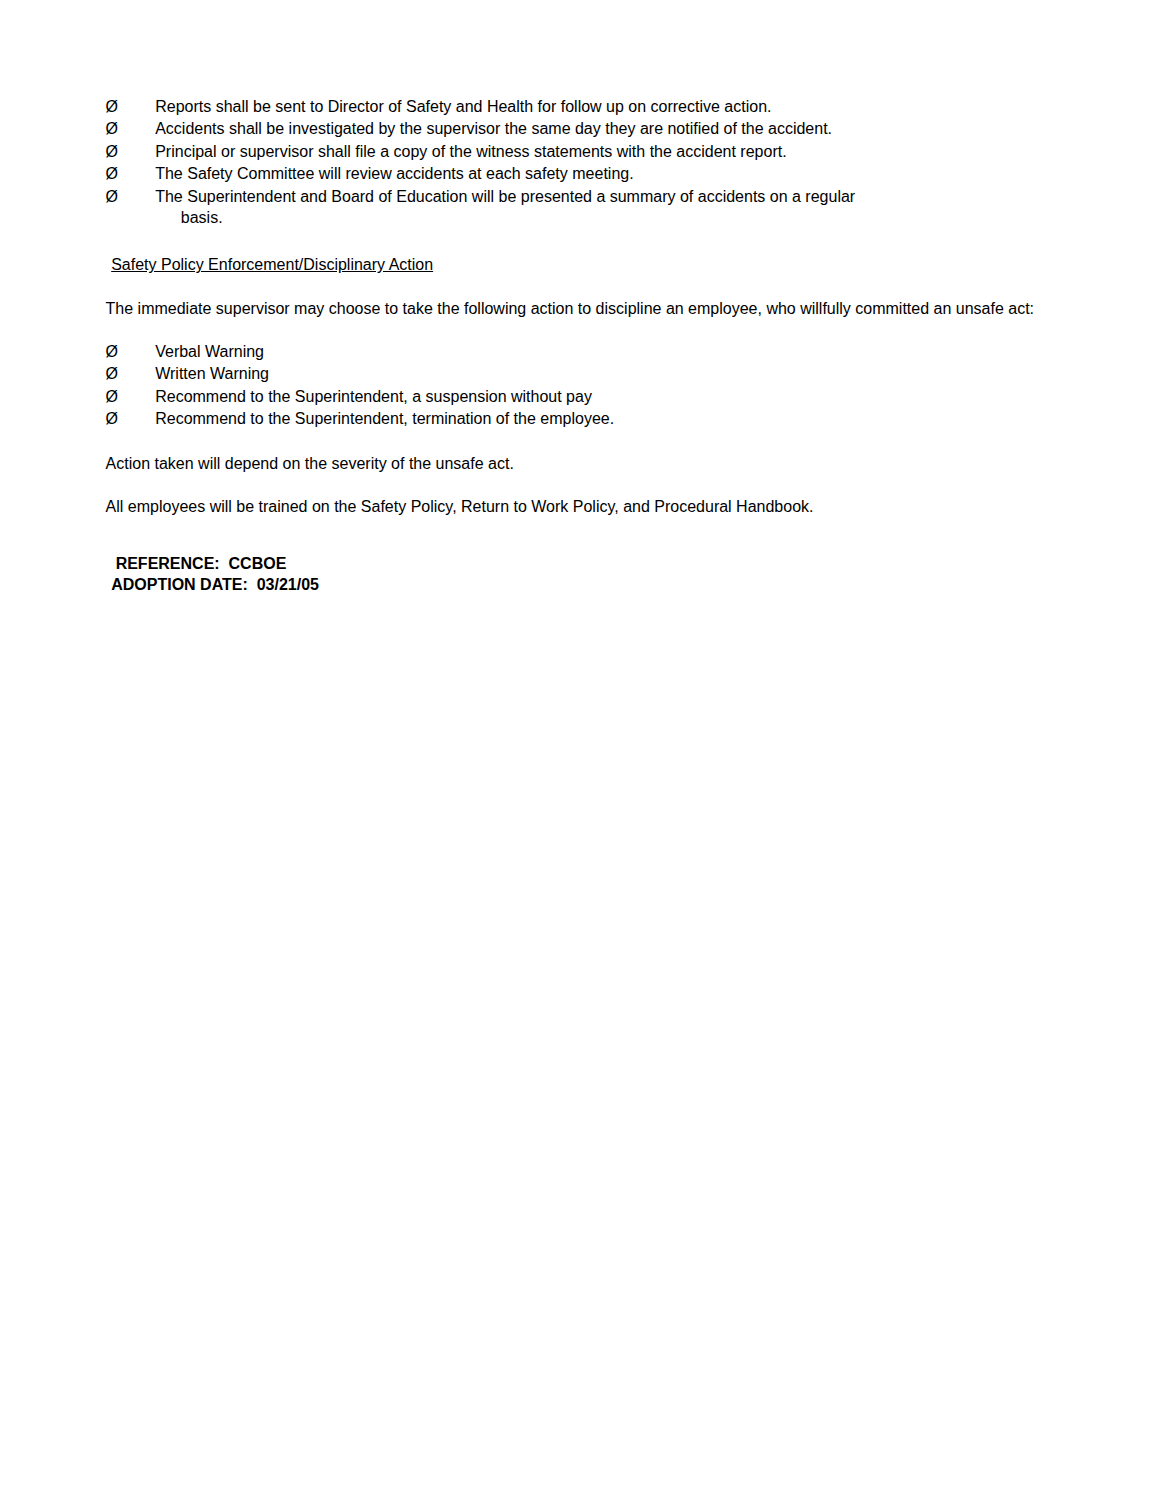Reports shall be sent to Director of Safety and Health for follow up on corrective action.
Accidents shall be investigated by the supervisor the same day they are notified of the accident.
Principal or supervisor shall file a copy of the witness statements with the accident report.
The Safety Committee will review accidents at each safety meeting.
The Superintendent and Board of Education will be presented a summary of accidents on a regular basis.
Safety Policy Enforcement/Disciplinary Action
The immediate supervisor may choose to take the following action to discipline an employee, who willfully committed an unsafe act:
Verbal Warning
Written Warning
Recommend to the Superintendent, a suspension without pay
Recommend to the Superintendent, termination of the employee.
Action taken will depend on the severity of the unsafe act.
All employees will be trained on the Safety Policy, Return to Work Policy, and Procedural Handbook.
REFERENCE: CCBOE
ADOPTION DATE: 03/21/05